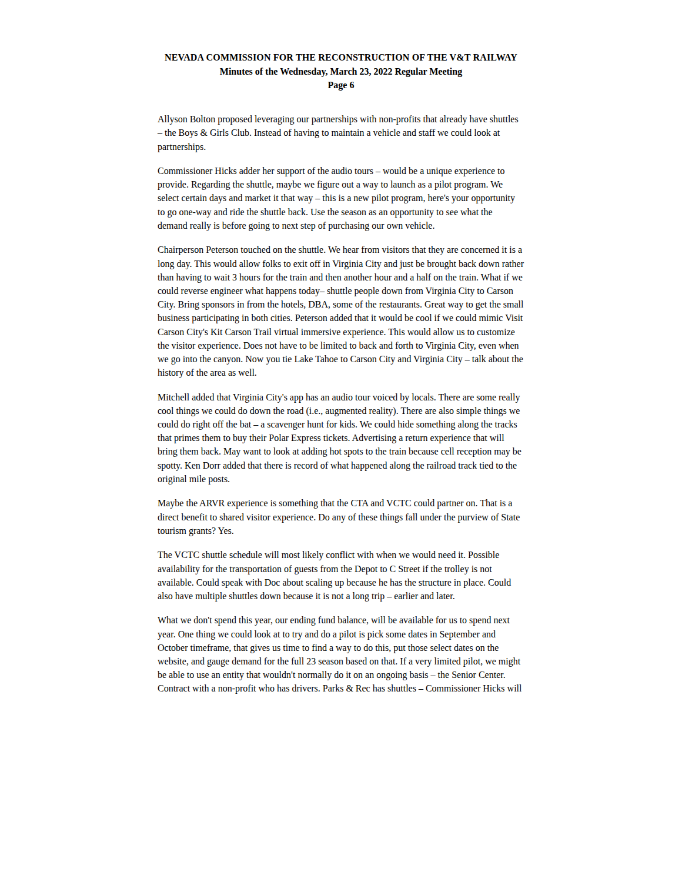NEVADA COMMISSION FOR THE RECONSTRUCTION OF THE V&T RAILWAY
Minutes of the Wednesday, March 23, 2022 Regular Meeting
Page 6
Allyson Bolton proposed leveraging our partnerships with non-profits that already have shuttles – the Boys & Girls Club. Instead of having to maintain a vehicle and staff we could look at partnerships.
Commissioner Hicks adder her support of the audio tours – would be a unique experience to provide. Regarding the shuttle, maybe we figure out a way to launch as a pilot program. We select certain days and market it that way – this is a new pilot program, here's your opportunity to go one-way and ride the shuttle back. Use the season as an opportunity to see what the demand really is before going to next step of purchasing our own vehicle.
Chairperson Peterson touched on the shuttle. We hear from visitors that they are concerned it is a long day. This would allow folks to exit off in Virginia City and just be brought back down rather than having to wait 3 hours for the train and then another hour and a half on the train. What if we could reverse engineer what happens today– shuttle people down from Virginia City to Carson City. Bring sponsors in from the hotels, DBA, some of the restaurants. Great way to get the small business participating in both cities. Peterson added that it would be cool if we could mimic Visit Carson City's Kit Carson Trail virtual immersive experience. This would allow us to customize the visitor experience. Does not have to be limited to back and forth to Virginia City, even when we go into the canyon. Now you tie Lake Tahoe to Carson City and Virginia City – talk about the history of the area as well.
Mitchell added that Virginia City's app has an audio tour voiced by locals. There are some really cool things we could do down the road (i.e., augmented reality). There are also simple things we could do right off the bat – a scavenger hunt for kids. We could hide something along the tracks that primes them to buy their Polar Express tickets. Advertising a return experience that will bring them back. May want to look at adding hot spots to the train because cell reception may be spotty. Ken Dorr added that there is record of what happened along the railroad track tied to the original mile posts.
Maybe the ARVR experience is something that the CTA and VCTC could partner on. That is a direct benefit to shared visitor experience. Do any of these things fall under the purview of State tourism grants? Yes.
The VCTC shuttle schedule will most likely conflict with when we would need it. Possible availability for the transportation of guests from the Depot to C Street if the trolley is not available. Could speak with Doc about scaling up because he has the structure in place. Could also have multiple shuttles down because it is not a long trip – earlier and later.
What we don't spend this year, our ending fund balance, will be available for us to spend next year. One thing we could look at to try and do a pilot is pick some dates in September and October timeframe, that gives us time to find a way to do this, put those select dates on the website, and gauge demand for the full 23 season based on that. If a very limited pilot, we might be able to use an entity that wouldn't normally do it on an ongoing basis – the Senior Center. Contract with a non-profit who has drivers. Parks & Rec has shuttles – Commissioner Hicks will